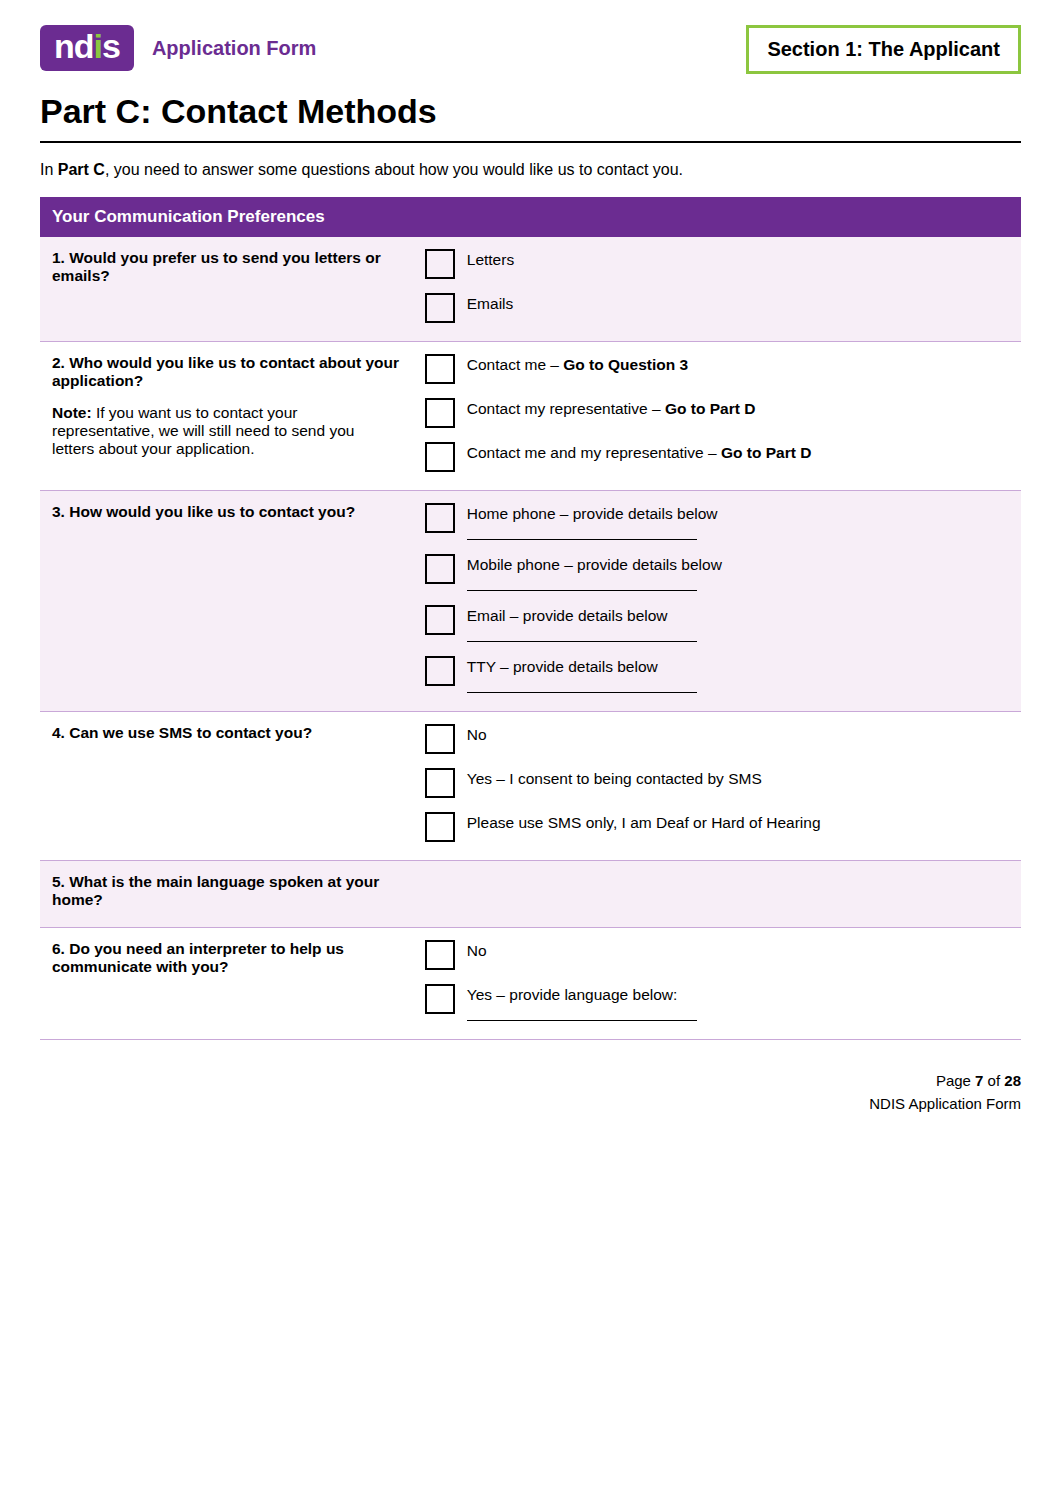ndis
Application Form
Section 1: The Applicant
Part C: Contact Methods
In Part C, you need to answer some questions about how you would like us to contact you.
Your Communication Preferences
| 1. Would you prefer us to send you letters or emails? | Letters Emails |
| 2. Who would you like us to contact about your application? Note: If you want us to contact your representative, we will still need to send you letters about your application. | Contact me – Go to Question 3 Contact my representative – Go to Part D Contact me and my representative – Go to Part D |
| 3. How would you like us to contact you? | Home phone – provide details below Mobile phone – provide details below Email – provide details below TTY – provide details below |
| 4. Can we use SMS to contact you? | No Yes – I consent to being contacted by SMS Please use SMS only, I am Deaf or Hard of Hearing |
| 5. What is the main language spoken at your home? | |
| 6. Do you need an interpreter to help us communicate with you? | No Yes – provide language below: |
Page 7 of 28
NDIS Application Form